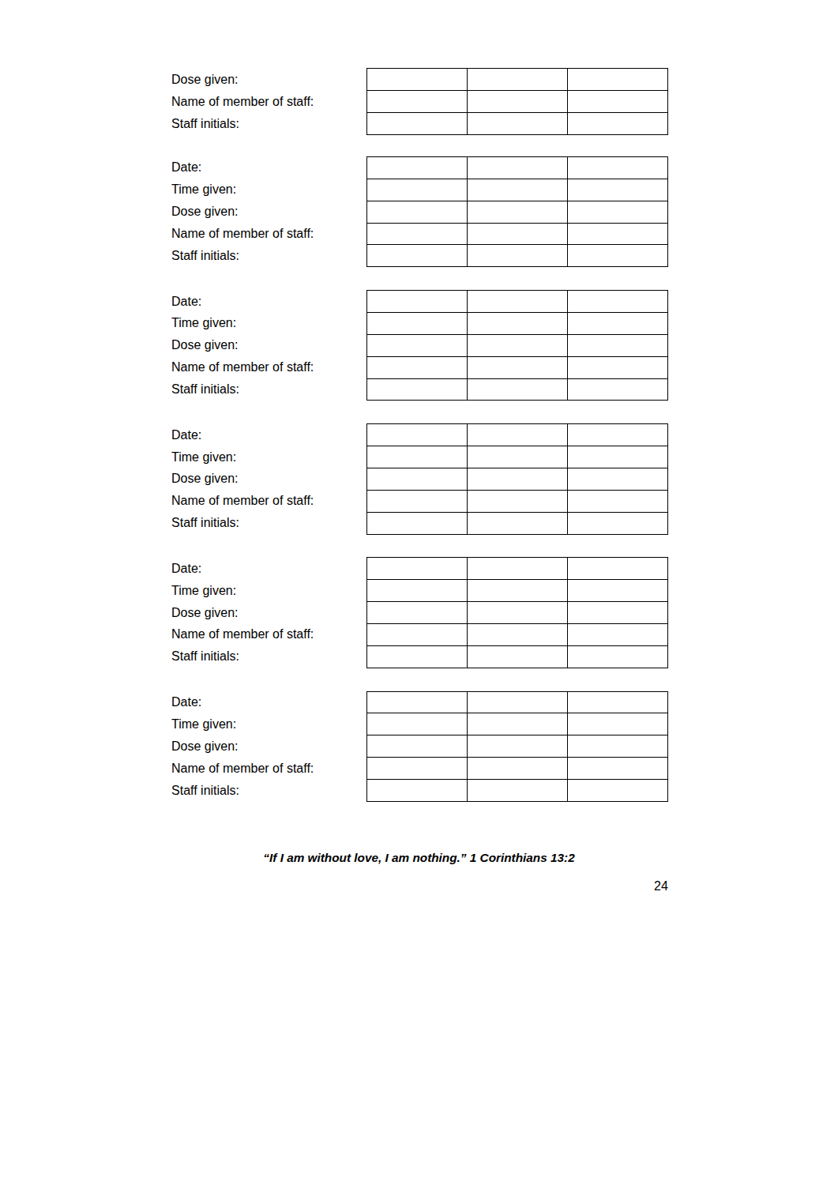| Dose given: | | | |
| Name of member of staff: | | | |
| Staff initials: | | | |
| Date: | | | |
| Time given: | | | |
| Dose given: | | | |
| Name of member of staff: | | | |
| Staff initials: | | | |
| Date: | | | |
| Time given: | | | |
| Dose given: | | | |
| Name of member of staff: | | | |
| Staff initials: | | | |
| Date: | | | |
| Time given: | | | |
| Dose given: | | | |
| Name of member of staff: | | | |
| Staff initials: | | | |
| Date: | | | |
| Time given: | | | |
| Dose given: | | | |
| Name of member of staff: | | | |
| Staff initials: | | | |
| Date: | | | |
| Time given: | | | |
| Dose given: | | | |
| Name of member of staff: | | | |
| Staff initials: | | | |
“If I am without love, I am nothing.” 1 Corinthians 13:2
24